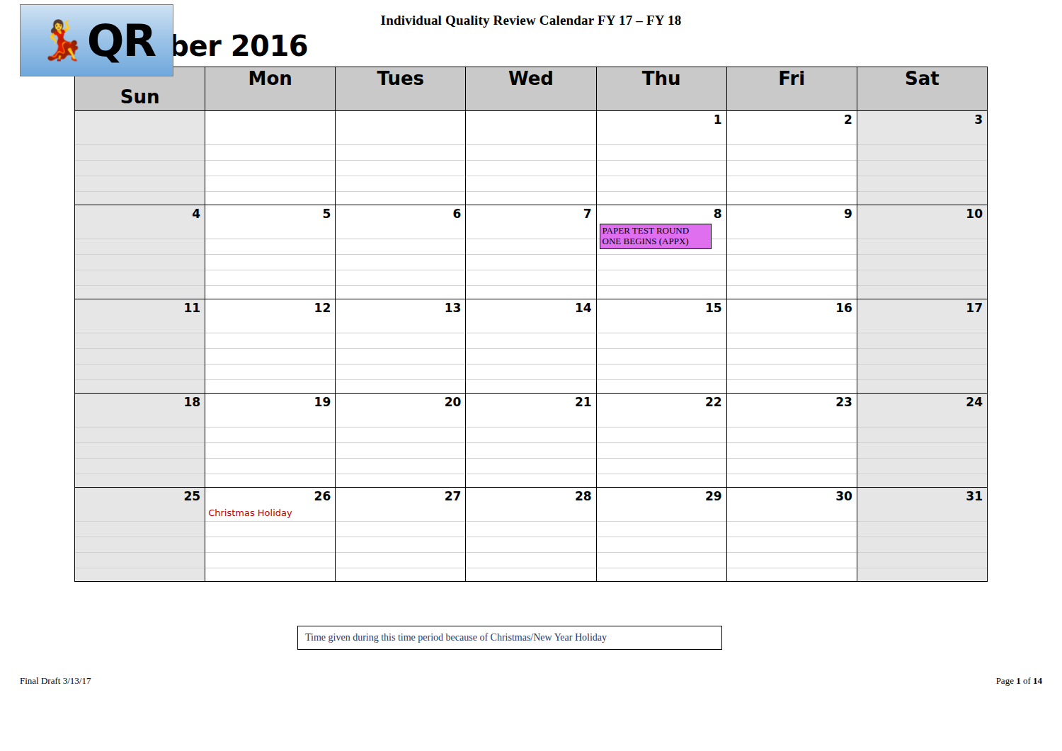Individual Quality Review Calendar FY 17 – FY 18
December 2016
| Sun | Mon | Tues | Wed | Thu | Fri | Sat |
| --- | --- | --- | --- | --- | --- | --- |
| | | | | 1 | 2 | 3 |
| 4 | 5 | 6 | 7 | 8 PAPER TEST ROUND ONE BEGINS (APPX) | 9 | 10 |
| 11 | 12 | 13 | 14 | 15 | 16 | 17 |
| 18 | 19 | 20 | 21 | 22 | 23 | 24 |
| 25 | 26 Christmas Holiday | 27 | 28 | 29 | 30 | 31 |
💃QR
Time given during this time period because of Christmas/New Year Holiday
Final Draft 3/13/17
Page 1 of 14